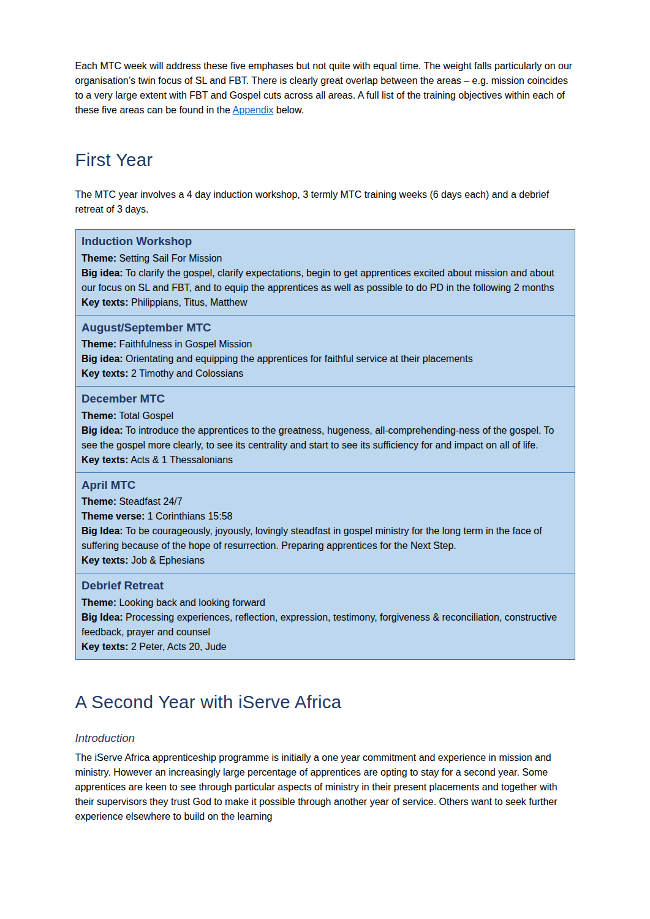Each MTC week will address these five emphases but not quite with equal time. The weight falls particularly on our organisation’s twin focus of SL and FBT. There is clearly great overlap between the areas – e.g. mission coincides to a very large extent with FBT and Gospel cuts across all areas. A full list of the training objectives within each of these five areas can be found in the Appendix below.
First Year
The MTC year involves a 4 day induction workshop, 3 termly MTC training weeks (6 days each) and a debrief retreat of 3 days.
| Induction Workshop Theme: Setting Sail For Mission Big idea: To clarify the gospel, clarify expectations, begin to get apprentices excited about mission and about our focus on SL and FBT, and to equip the apprentices as well as possible to do PD in the following 2 months Key texts: Philippians, Titus, Matthew |
| August/September MTC Theme: Faithfulness in Gospel Mission Big idea: Orientating and equipping the apprentices for faithful service at their placements Key texts: 2 Timothy and Colossians |
| December MTC Theme: Total Gospel Big idea: To introduce the apprentices to the greatness, hugeness, all-comprehending-ness of the gospel. To see the gospel more clearly, to see its centrality and start to see its sufficiency for and impact on all of life. Key texts: Acts & 1 Thessalonians |
| April MTC Theme: Steadfast 24/7 Theme verse: 1 Corinthians 15:58 Big Idea: To be courageously, joyously, lovingly steadfast in gospel ministry for the long term in the face of suffering because of the hope of resurrection. Preparing apprentices for the Next Step. Key texts: Job & Ephesians |
| Debrief Retreat Theme: Looking back and looking forward Big Idea: Processing experiences, reflection, expression, testimony, forgiveness & reconciliation, constructive feedback, prayer and counsel Key texts: 2 Peter, Acts 20, Jude |
A Second Year with iServe Africa
Introduction
The iServe Africa apprenticeship programme is initially a one year commitment and experience in mission and ministry. However an increasingly large percentage of apprentices are opting to stay for a second year. Some apprentices are keen to see through particular aspects of ministry in their present placements and together with their supervisors they trust God to make it possible through another year of service. Others want to seek further experience elsewhere to build on the learning